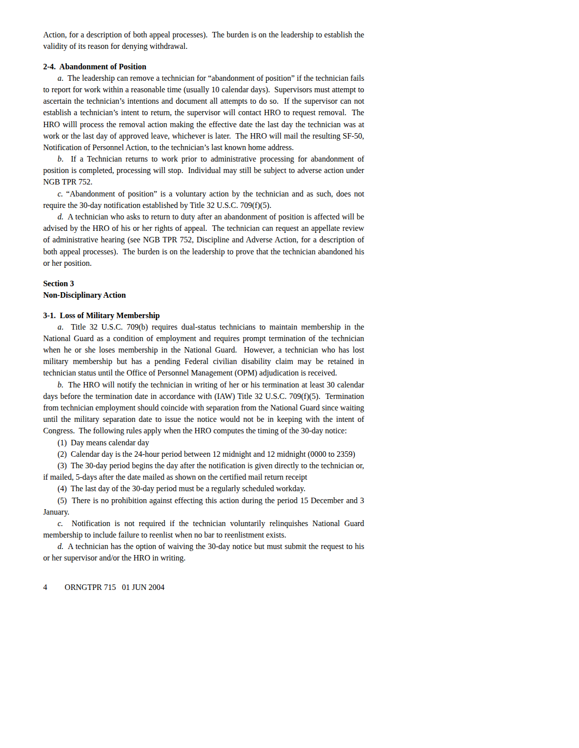Action, for a description of both appeal processes). The burden is on the leadership to establish the validity of its reason for denying withdrawal.
2-4. Abandonment of Position
a. The leadership can remove a technician for “abandonment of position” if the technician fails to report for work within a reasonable time (usually 10 calendar days). Supervisors must attempt to ascertain the technician’s intentions and document all attempts to do so. If the supervisor can not establish a technician’s intent to return, the supervisor will contact HRO to request removal. The HRO willl process the removal action making the effective date the last day the technician was at work or the last day of approved leave, whichever is later. The HRO will mail the resulting SF-50, Notification of Personnel Action, to the technician’s last known home address.
b. If a Technician returns to work prior to administrative processing for abandonment of position is completed, processing will stop. Individual may still be subject to adverse action under NGB TPR 752.
c. “Abandonment of position” is a voluntary action by the technician and as such, does not require the 30-day notification established by Title 32 U.S.C. 709(f)(5).
d. A technician who asks to return to duty after an abandonment of position is affected will be advised by the HRO of his or her rights of appeal. The technician can request an appellate review of administrative hearing (see NGB TPR 752, Discipline and Adverse Action, for a description of both appeal processes). The burden is on the leadership to prove that the technician abandoned his or her position.
Section 3
Non-Disciplinary Action
3-1. Loss of Military Membership
a. Title 32 U.S.C. 709(b) requires dual-status technicians to maintain membership in the National Guard as a condition of employment and requires prompt termination of the technician when he or she loses membership in the National Guard. However, a technician who has lost military membership but has a pending Federal civilian disability claim may be retained in technician status until the Office of Personnel Management (OPM) adjudication is received.
b. The HRO will notify the technician in writing of her or his termination at least 30 calendar days before the termination date in accordance with (IAW) Title 32 U.S.C. 709(f)(5). Termination from technician employment should coincide with separation from the National Guard since waiting until the military separation date to issue the notice would not be in keeping with the intent of Congress. The following rules apply when the HRO computes the timing of the 30-day notice:
(1) Day means calendar day
(2) Calendar day is the 24-hour period between 12 midnight and 12 midnight (0000 to 2359)
(3) The 30-day period begins the day after the notification is given directly to the technician or, if mailed, 5-days after the date mailed as shown on the certified mail return receipt
(4) The last day of the 30-day period must be a regularly scheduled workday.
(5) There is no prohibition against effecting this action during the period 15 December and 3 January.
c. Notification is not required if the technician voluntarily relinquishes National Guard membership to include failure to reenlist when no bar to reenlistment exists.
d. A technician has the option of waiving the 30-day notice but must submit the request to his or her supervisor and/or the HRO in writing.
4 ORNGTPR 715 01 JUN 2004